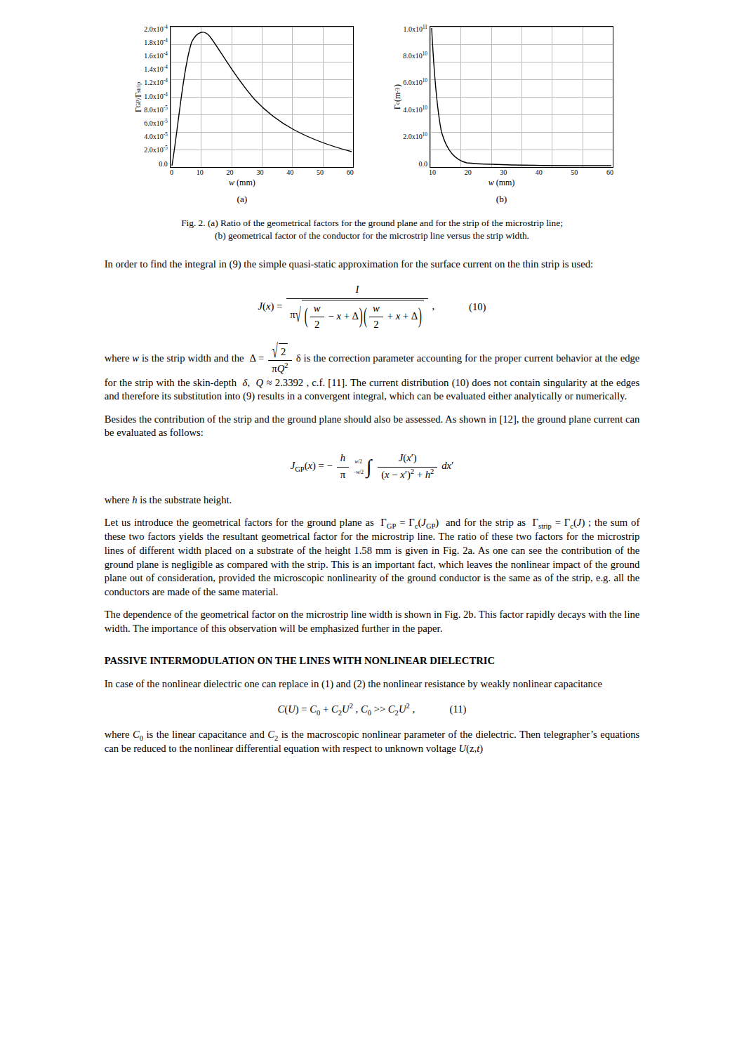ΓGP/Γstrip
2.0x10-4 1.8x10-4 1.6x10-4 1.4x10-4 1.2x10-4 1.0x10-4 8.0x10-5 6.0x10-5 4.0x10-5 2.0x10-5 0.0
0102030405060
w (mm)
(a)
Γc (m-3)
1.0x1011 8.0x1010 6.0x1010 4.0x1010 2.0x1010 0.0
102030405060
w (mm)
(b)
Fig. 2. (a) Ratio of the geometrical factors for the ground plane and for the strip of the microstrip line;
(b) geometrical factor of the conductor for the microstrip line versus the strip width.
In order to find the integral in (9) the simple quasi-static approximation for the surface current on the thin strip is used:
J(x) = I π(w 2 − x + Δ)(w 2 + x + Δ) ,
(10)
where w is the strip width and the Δ = 2 πQ2 δ is the correction parameter accounting for the proper current behavior at the edge for the strip with the skin-depth δ, Q ≈ 2.3392 , c.f. [11]. The current distribution (10) does not contain singularity at the edges and therefore its substitution into (9) results in a convergent integral, which can be evaluated either analytically or numerically.
Besides the contribution of the strip and the ground plane should also be assessed. As shown in [12], the ground plane current can be evaluated as follows:
JGP(x) = − hπ w/2 −w/2∫ J(x′) (x − x′)2 + h2 dx′
where h is the substrate height.
Let us introduce the geometrical factors for the ground plane as ΓGP = Γc(JGP) and for the strip as Γstrip = Γc(J) ; the sum of these two factors yields the resultant geometrical factor for the microstrip line. The ratio of these two factors for the microstrip lines of different width placed on a substrate of the height 1.58 mm is given in Fig. 2a. As one can see the contribution of the ground plane is negligible as compared with the strip. This is an important fact, which leaves the nonlinear impact of the ground plane out of consideration, provided the microscopic nonlinearity of the ground conductor is the same as of the strip, e.g. all the conductors are made of the same material.
The dependence of the geometrical factor on the microstrip line width is shown in Fig. 2b. This factor rapidly decays with the line width. The importance of this observation will be emphasized further in the paper.
Passive intermodulation on the lines with nonlinear dielectric
In case of the nonlinear dielectric one can replace in (1) and (2) the nonlinear resistance by weakly nonlinear capacitance
C(U) = C0 + C2U2 , C0 >> C2U2 ,
(11)
where C0 is the linear capacitance and C2 is the macroscopic nonlinear parameter of the dielectric. Then telegrapher’s equations can be reduced to the nonlinear differential equation with respect to unknown voltage U(z,t)